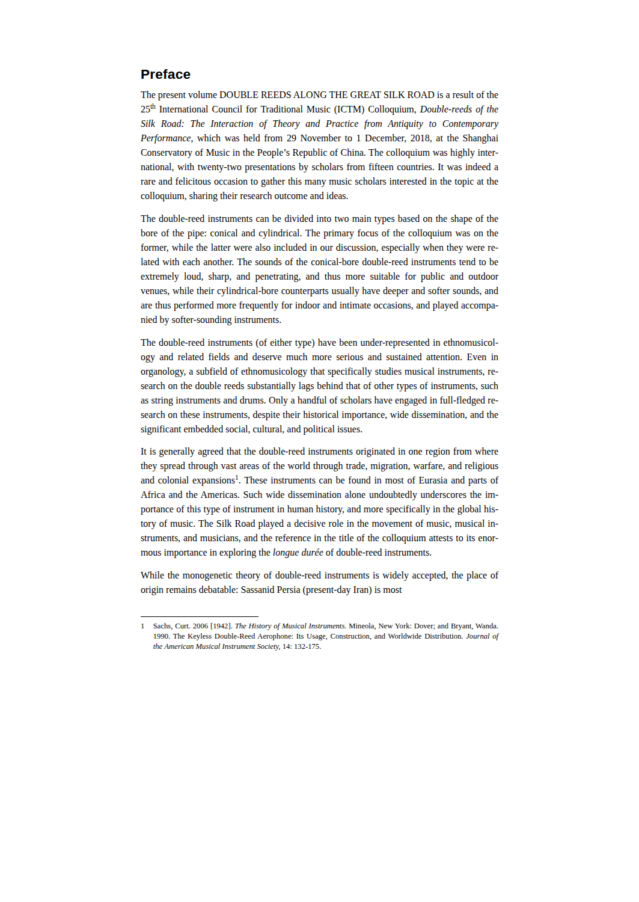Preface
The present volume DOUBLE REEDS ALONG THE GREAT SILK ROAD is a result of the 25th International Council for Traditional Music (ICTM) Colloquium, Double-reeds of the Silk Road: The Interaction of Theory and Practice from Antiquity to Contemporary Performance, which was held from 29 November to 1 December, 2018, at the Shanghai Conservatory of Music in the People’s Republic of China. The colloquium was highly international, with twenty-two presentations by scholars from fifteen countries. It was indeed a rare and felicitous occasion to gather this many music scholars interested in the topic at the colloquium, sharing their research outcome and ideas.
The double-reed instruments can be divided into two main types based on the shape of the bore of the pipe: conical and cylindrical. The primary focus of the colloquium was on the former, while the latter were also included in our discussion, especially when they were related with each another. The sounds of the conical-bore double-reed instruments tend to be extremely loud, sharp, and penetrating, and thus more suitable for public and outdoor venues, while their cylindrical-bore counterparts usually have deeper and softer sounds, and are thus performed more frequently for indoor and intimate occasions, and played accompanied by softer-sounding instruments.
The double-reed instruments (of either type) have been under-represented in ethnomusicology and related fields and deserve much more serious and sustained attention. Even in organology, a subfield of ethnomusicology that specifically studies musical instruments, research on the double reeds substantially lags behind that of other types of instruments, such as string instruments and drums. Only a handful of scholars have engaged in full-fledged research on these instruments, despite their historical importance, wide dissemination, and the significant embedded social, cultural, and political issues.
It is generally agreed that the double-reed instruments originated in one region from where they spread through vast areas of the world through trade, migration, warfare, and religious and colonial expansions1. These instruments can be found in most of Eurasia and parts of Africa and the Americas. Such wide dissemination alone undoubtedly underscores the importance of this type of instrument in human history, and more specifically in the global history of music. The Silk Road played a decisive role in the movement of music, musical instruments, and musicians, and the reference in the title of the colloquium attests to its enormous importance in exploring the longue durée of double-reed instruments.
While the monogenetic theory of double-reed instruments is widely accepted, the place of origin remains debatable: Sassanid Persia (present-day Iran) is most
1
Sachs, Curt. 2006 [1942]. The History of Musical Instruments. Mineola, New York: Dover; and Bryant, Wanda. 1990. The Keyless Double-Reed Aerophone: Its Usage, Construction, and Worldwide Distribution. Journal of the American Musical Instrument Society, 14: 132-175.